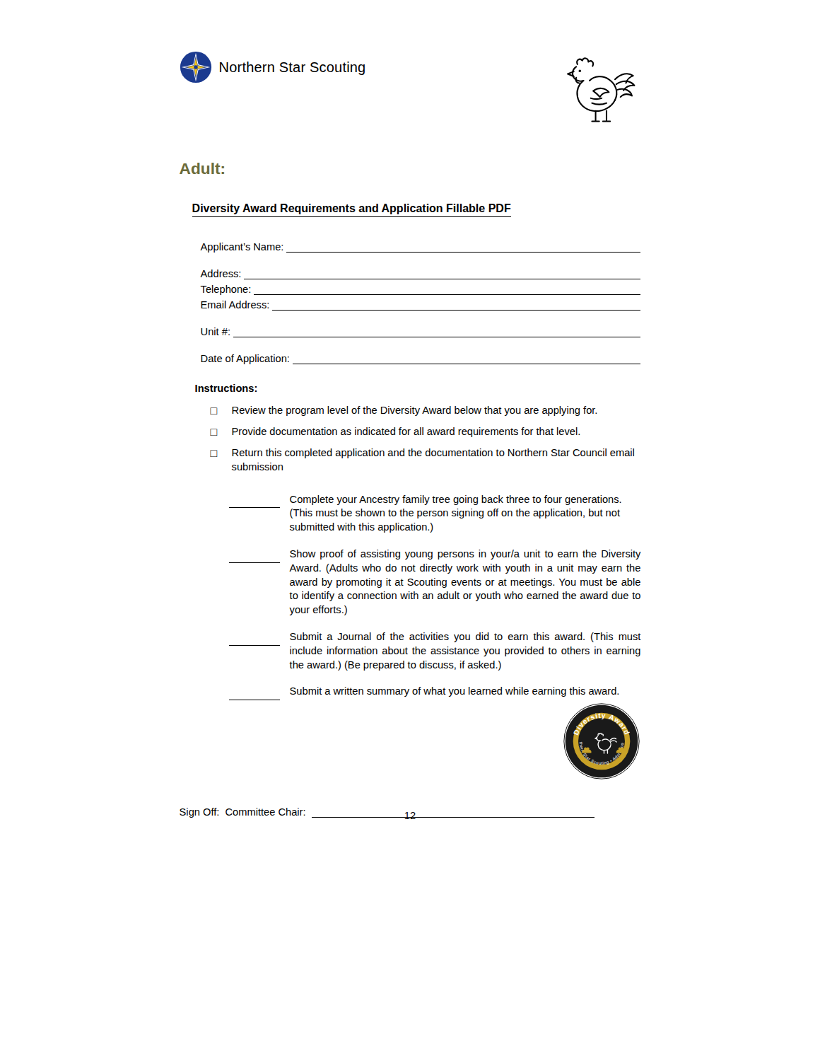Northern Star Scouting
Adult:
Diversity Award Requirements and Application Fillable PDF
Applicant’s Name:
Address:
Telephone:
Email Address:
Unit #:
Date of Application:
Instructions:
Review the program level of the Diversity Award below that you are applying for.
Provide documentation as indicated for all award requirements for that level.
Return this completed application and the documentation to Northern Star Council email submission
Complete your Ancestry family tree going back three to four generations. (This must be shown to the person signing off on the application, but not submitted with this application.)
Show proof of assisting young persons in your/a unit to earn the Diversity Award. (Adults who do not directly work with youth in a unit may earn the award by promoting it at Scouting events or at meetings. You must be able to identify a connection with an adult or youth who earned the award due to your efforts.)
Submit a Journal of the activities you did to earn this award. (This must include information about the assistance you provided to others in earning the award.) (Be prepared to discuss, if asked.)
Submit a written summary of what you learned while earning this award.
Sign Off: Committee Chair:
Diversity Award Northern Star Scouting • Adult Scouter
12